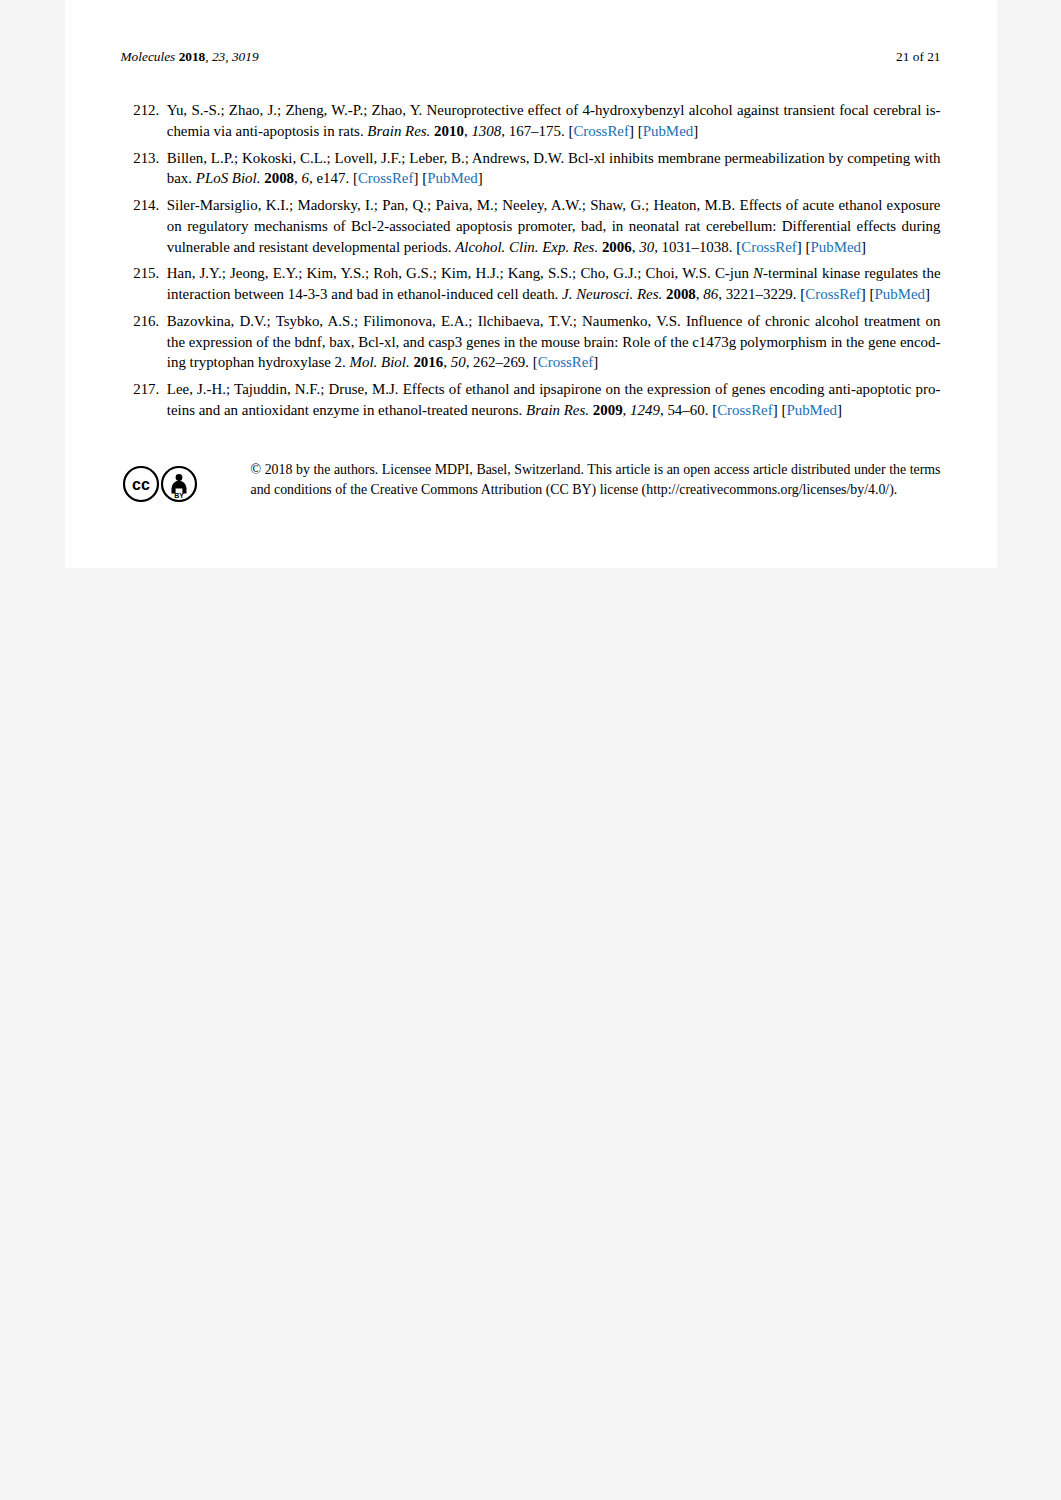Molecules 2018, 23, 3019
21 of 21
Yu, S.-S.; Zhao, J.; Zheng, W.-P.; Zhao, Y. Neuroprotective effect of 4-hydroxybenzyl alcohol against transient focal cerebral ischemia via anti-apoptosis in rats. Brain Res. 2010, 1308, 167–175. [CrossRef] [PubMed]
Billen, L.P.; Kokoski, C.L.; Lovell, J.F.; Leber, B.; Andrews, D.W. Bcl-xl inhibits membrane permeabilization by competing with bax. PLoS Biol. 2008, 6, e147. [CrossRef] [PubMed]
Siler-Marsiglio, K.I.; Madorsky, I.; Pan, Q.; Paiva, M.; Neeley, A.W.; Shaw, G.; Heaton, M.B. Effects of acute ethanol exposure on regulatory mechanisms of Bcl-2-associated apoptosis promoter, bad, in neonatal rat cerebellum: Differential effects during vulnerable and resistant developmental periods. Alcohol. Clin. Exp. Res. 2006, 30, 1031–1038. [CrossRef] [PubMed]
Han, J.Y.; Jeong, E.Y.; Kim, Y.S.; Roh, G.S.; Kim, H.J.; Kang, S.S.; Cho, G.J.; Choi, W.S. C-jun N-terminal kinase regulates the interaction between 14-3-3 and bad in ethanol-induced cell death. J. Neurosci. Res. 2008, 86, 3221–3229. [CrossRef] [PubMed]
Bazovkina, D.V.; Tsybko, A.S.; Filimonova, E.A.; Ilchibaeva, T.V.; Naumenko, V.S. Influence of chronic alcohol treatment on the expression of the bdnf, bax, Bcl-xl, and casp3 genes in the mouse brain: Role of the c1473g polymorphism in the gene encoding tryptophan hydroxylase 2. Mol. Biol. 2016, 50, 262–269. [CrossRef]
Lee, J.-H.; Tajuddin, N.F.; Druse, M.J. Effects of ethanol and ipsapirone on the expression of genes encoding anti-apoptotic proteins and an antioxidant enzyme in ethanol-treated neurons. Brain Res. 2009, 1249, 54–60. [CrossRef] [PubMed]
cc BY
© 2018 by the authors. Licensee MDPI, Basel, Switzerland. This article is an open access article distributed under the terms and conditions of the Creative Commons Attribution (CC BY) license (http://creativecommons.org/licenses/by/4.0/).